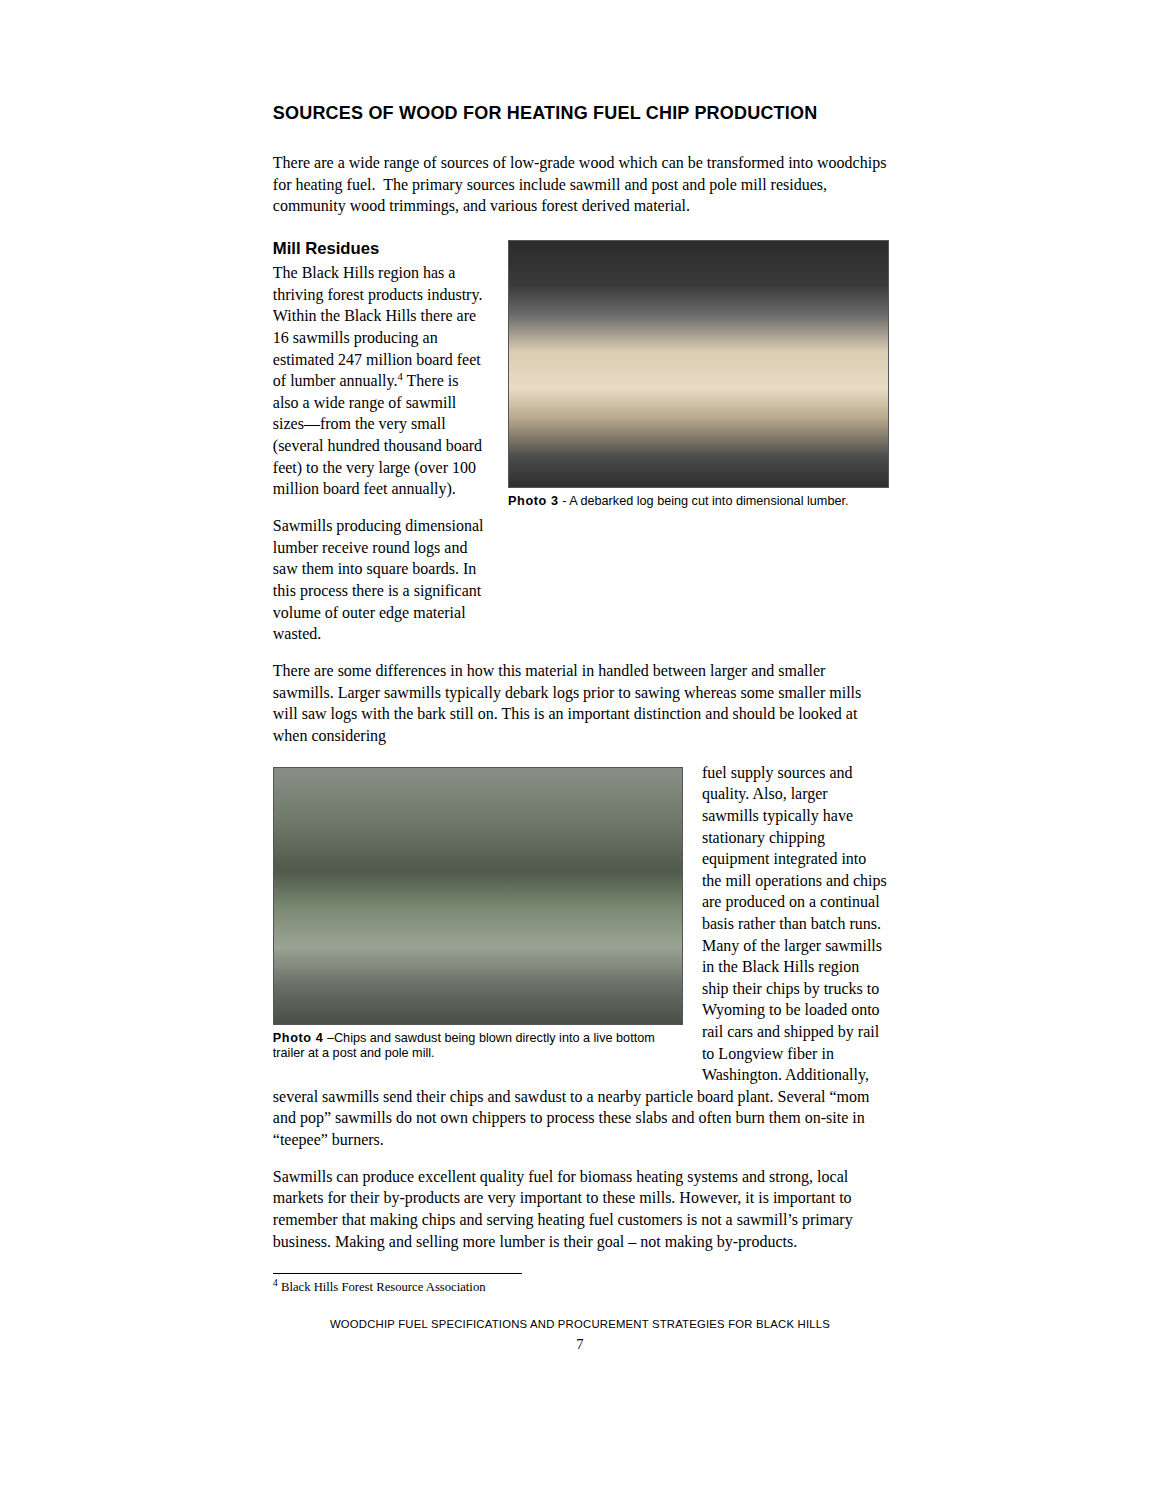SOURCES OF WOOD FOR HEATING FUEL CHIP PRODUCTION
There are a wide range of sources of low-grade wood which can be transformed into woodchips for heating fuel. The primary sources include sawmill and post and pole mill residues, community wood trimmings, and various forest derived material.
Photo 3 - A debarked log being cut into dimensional lumber.
Mill Residues
The Black Hills region has a thriving forest products industry. Within the Black Hills there are 16 sawmills producing an estimated 247 million board feet of lumber annually.4 There is also a wide range of sawmill sizes—from the very small (several hundred thousand board feet) to the very large (over 100 million board feet annually).
Sawmills producing dimensional lumber receive round logs and saw them into square boards. In this process there is a significant volume of outer edge material wasted.
There are some differences in how this material in handled between larger and smaller sawmills. Larger sawmills typically debark logs prior to sawing whereas some smaller mills will saw logs with the bark still on. This is an important distinction and should be looked at when considering
Photo 4 –Chips and sawdust being blown directly into a live bottom trailer at a post and pole mill.
fuel supply sources and quality. Also, larger sawmills typically have stationary chipping equipment integrated into the mill operations and chips are produced on a continual basis rather than batch runs. Many of the larger sawmills in the Black Hills region ship their chips by trucks to Wyoming to be loaded onto rail cars and shipped by rail to Longview fiber in Washington. Additionally, several sawmills send their chips and sawdust to a nearby particle board plant. Several “mom and pop” sawmills do not own chippers to process these slabs and often burn them on-site in “teepee” burners.
Sawmills can produce excellent quality fuel for biomass heating systems and strong, local markets for their by-products are very important to these mills. However, it is important to remember that making chips and serving heating fuel customers is not a sawmill’s primary business. Making and selling more lumber is their goal – not making by-products.
4 Black Hills Forest Resource Association
WOODCHIP FUEL SPECIFICATIONS AND PROCUREMENT STRATEGIES FOR BLACK HILLS
7